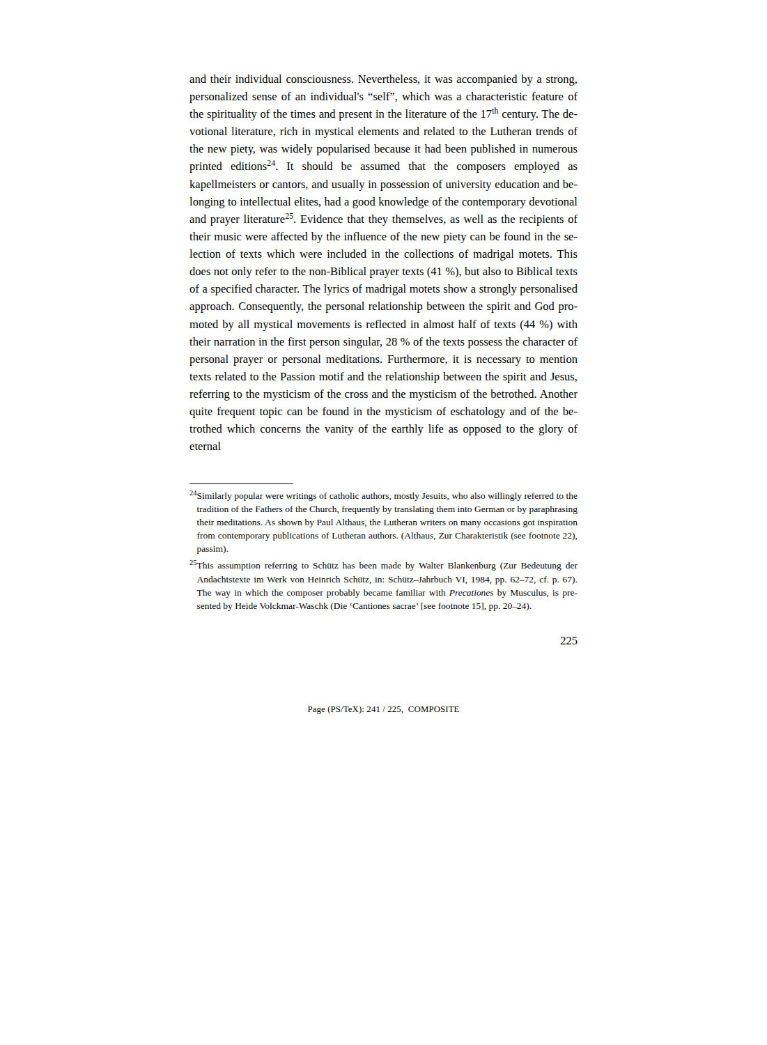and their individual consciousness. Nevertheless, it was accompanied by a strong, personalized sense of an individual's “self”, which was a characteristic feature of the spirituality of the times and present in the literature of the 17th century. The devotional literature, rich in mystical elements and related to the Lutheran trends of the new piety, was widely popularised because it had been published in numerous printed editions24. It should be assumed that the composers employed as kapellmeisters or cantors, and usually in possession of university education and belonging to intellectual elites, had a good knowledge of the contemporary devotional and prayer literature25. Evidence that they themselves, as well as the recipients of their music were affected by the influence of the new piety can be found in the selection of texts which were included in the collections of madrigal motets. This does not only refer to the non-Biblical prayer texts (41 %), but also to Biblical texts of a specified character. The lyrics of madrigal motets show a strongly personalised approach. Consequently, the personal relationship between the spirit and God promoted by all mystical movements is reflected in almost half of texts (44 %) with their narration in the first person singular, 28 % of the texts possess the character of personal prayer or personal meditations. Furthermore, it is necessary to mention texts related to the Passion motif and the relationship between the spirit and Jesus, referring to the mysticism of the cross and the mysticism of the betrothed. Another quite frequent topic can be found in the mysticism of eschatology and of the betrothed which concerns the vanity of the earthly life as opposed to the glory of eternal
24
Similarly popular were writings of catholic authors, mostly Jesuits, who also willingly referred to the tradition of the Fathers of the Church, frequently by translating them into German or by paraphrasing their meditations. As shown by Paul Althaus, the Lutheran writers on many occasions got inspiration from contemporary publications of Lutheran authors. (Althaus, Zur Charakteristik (see footnote 22), passim).
25
This assumption referring to Schütz has been made by Walter Blankenburg (Zur Bedeutung der Andachtstexte im Werk von Heinrich Schütz, in: Schütz–Jahrbuch VI, 1984, pp. 62–72, cf. p. 67). The way in which the composer probably became familiar with Precationes by Musculus, is presented by Heide Volckmar-Waschk (Die ‘Cantiones sacrae’ [see footnote 15], pp. 20–24).
225
Page (PS/TeX): 241 / 225, COMPOSITE